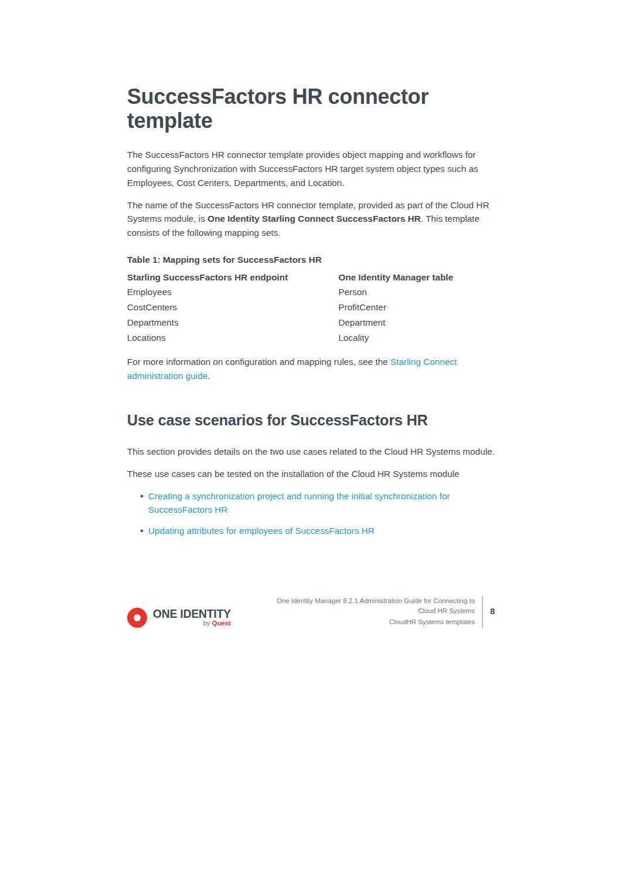SuccessFactors HR connector template
The SuccessFactors HR connector template provides object mapping and workflows for configuring Synchronization with SuccessFactors HR target system object types such as Employees, Cost Centers, Departments, and Location.
The name of the SuccessFactors HR connector template, provided as part of the Cloud HR Systems module, is One Identity Starling Connect SuccessFactors HR. This template consists of the following mapping sets.
Table 1: Mapping sets for SuccessFactors HR
| Starling SuccessFactors HR endpoint | One Identity Manager table |
| --- | --- |
| Employees | Person |
| CostCenters | ProfitCenter |
| Departments | Department |
| Locations | Locality |
For more information on configuration and mapping rules, see the Starling Connect administration guide.
Use case scenarios for SuccessFactors HR
This section provides details on the two use cases related to the Cloud HR Systems module.
These use cases can be tested on the installation of the Cloud HR Systems module
Creating a synchronization project and running the initial synchronization for SuccessFactors HR
Updating attributes for employees of SuccessFactors HR
ONE IDENTITY
by Quest
One Identity Manager 8.2.1 Administration Guide for Connecting to
Cloud HR Systems
CloudHR Systems templates
8